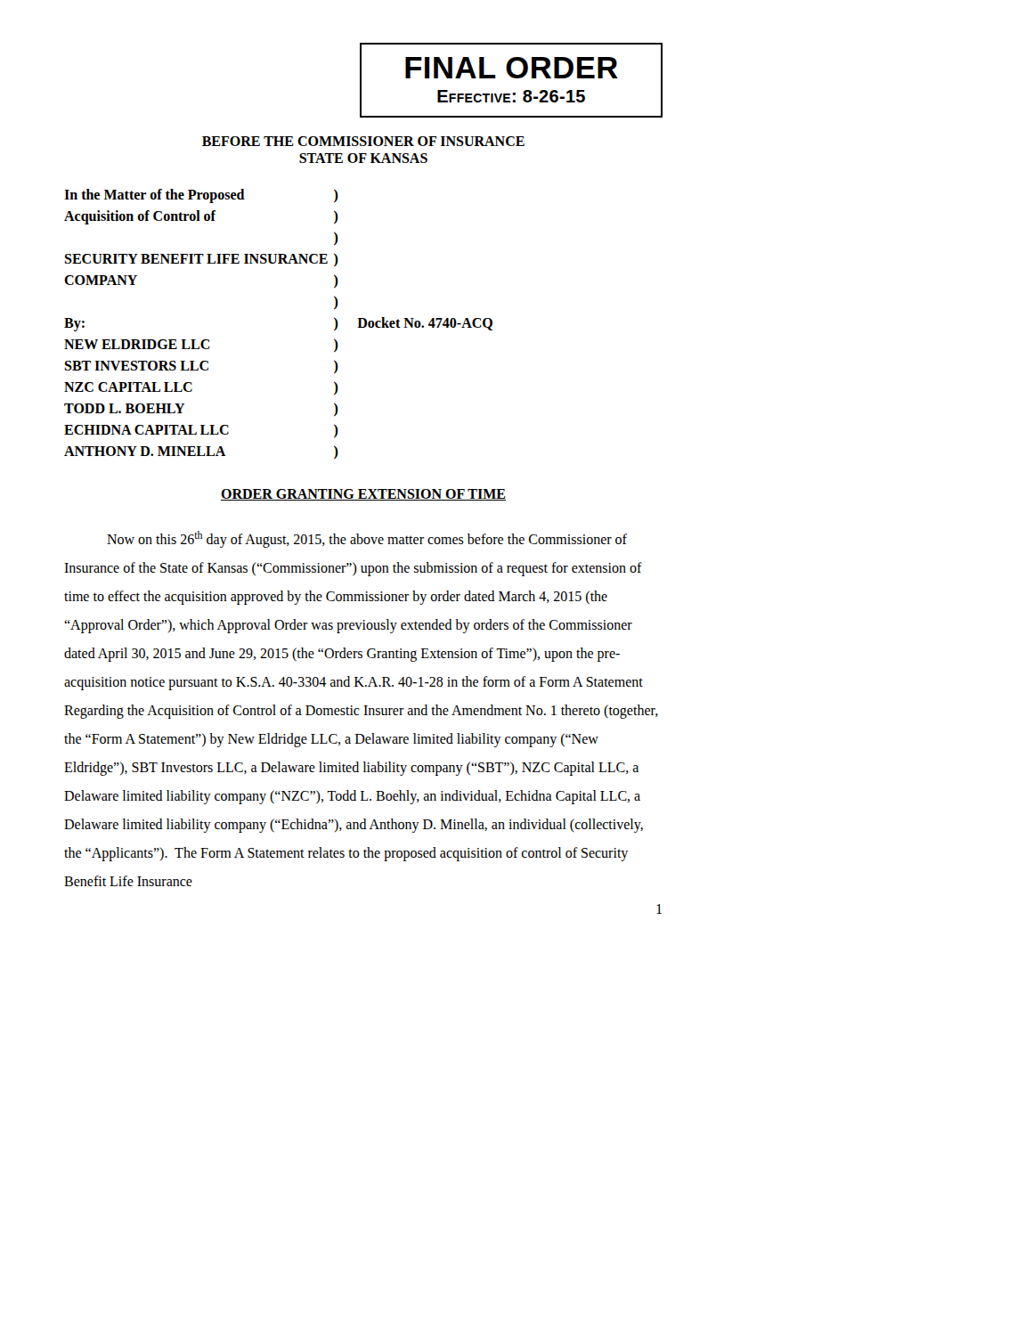FINAL ORDER
Effective: 8-26-15
BEFORE THE COMMISSIONER OF INSURANCE
STATE OF KANSAS
| In the Matter of the Proposed | ) | |
| Acquisition of Control of | ) | |
| | ) | |
| SECURITY BENEFIT LIFE INSURANCE | ) | |
| COMPANY | ) | |
| | ) | |
| By: | ) | Docket No. 4740-ACQ |
| NEW ELDRIDGE LLC | ) | |
| SBT INVESTORS LLC | ) | |
| NZC CAPITAL LLC | ) | |
| TODD L. BOEHLY | ) | |
| ECHIDNA CAPITAL LLC | ) | |
| ANTHONY D. MINELLA | ) | |
ORDER GRANTING EXTENSION OF TIME
Now on this 26th day of August, 2015, the above matter comes before the Commissioner of Insurance of the State of Kansas (“Commissioner”) upon the submission of a request for extension of time to effect the acquisition approved by the Commissioner by order dated March 4, 2015 (the “Approval Order”), which Approval Order was previously extended by orders of the Commissioner dated April 30, 2015 and June 29, 2015 (the “Orders Granting Extension of Time”), upon the pre-acquisition notice pursuant to K.S.A. 40-3304 and K.A.R. 40-1-28 in the form of a Form A Statement Regarding the Acquisition of Control of a Domestic Insurer and the Amendment No. 1 thereto (together, the “Form A Statement”) by New Eldridge LLC, a Delaware limited liability company (“New Eldridge”), SBT Investors LLC, a Delaware limited liability company (“SBT”), NZC Capital LLC, a Delaware limited liability company (“NZC”), Todd L. Boehly, an individual, Echidna Capital LLC, a Delaware limited liability company (“Echidna”), and Anthony D. Minella, an individual (collectively, the “Applicants”). The Form A Statement relates to the proposed acquisition of control of Security Benefit Life Insurance
1